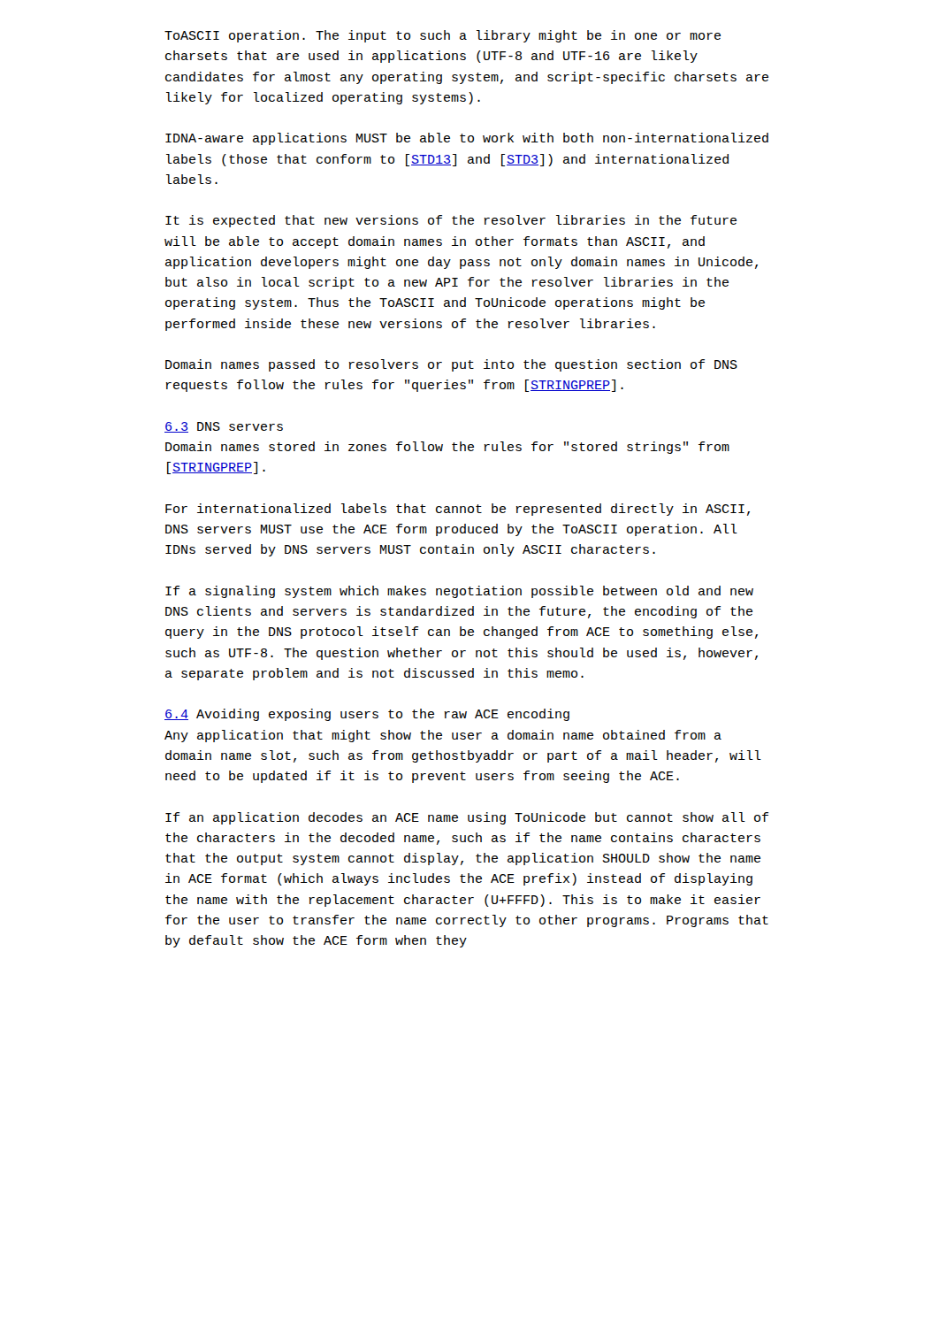ToASCII operation. The input to such a library might be in one or more charsets that are used in applications (UTF-8 and UTF-16 are likely candidates for almost any operating system, and script-specific charsets are likely for localized operating systems).
IDNA-aware applications MUST be able to work with both non-internationalized labels (those that conform to [STD13] and [STD3]) and internationalized labels.
It is expected that new versions of the resolver libraries in the future will be able to accept domain names in other formats than ASCII, and application developers might one day pass not only domain names in Unicode, but also in local script to a new API for the resolver libraries in the operating system. Thus the ToASCII and ToUnicode operations might be performed inside these new versions of the resolver libraries.
Domain names passed to resolvers or put into the question section of DNS requests follow the rules for "queries" from [STRINGPREP].
6.3 DNS servers
Domain names stored in zones follow the rules for "stored strings" from [STRINGPREP].
For internationalized labels that cannot be represented directly in ASCII, DNS servers MUST use the ACE form produced by the ToASCII operation. All IDNs served by DNS servers MUST contain only ASCII characters.
If a signaling system which makes negotiation possible between old and new DNS clients and servers is standardized in the future, the encoding of the query in the DNS protocol itself can be changed from ACE to something else, such as UTF-8. The question whether or not this should be used is, however, a separate problem and is not discussed in this memo.
6.4 Avoiding exposing users to the raw ACE encoding
Any application that might show the user a domain name obtained from a domain name slot, such as from gethostbyaddr or part of a mail header, will need to be updated if it is to prevent users from seeing the ACE.
If an application decodes an ACE name using ToUnicode but cannot show all of the characters in the decoded name, such as if the name contains characters that the output system cannot display, the application SHOULD show the name in ACE format (which always includes the ACE prefix) instead of displaying the name with the replacement character (U+FFFD). This is to make it easier for the user to transfer the name correctly to other programs. Programs that by default show the ACE form when they